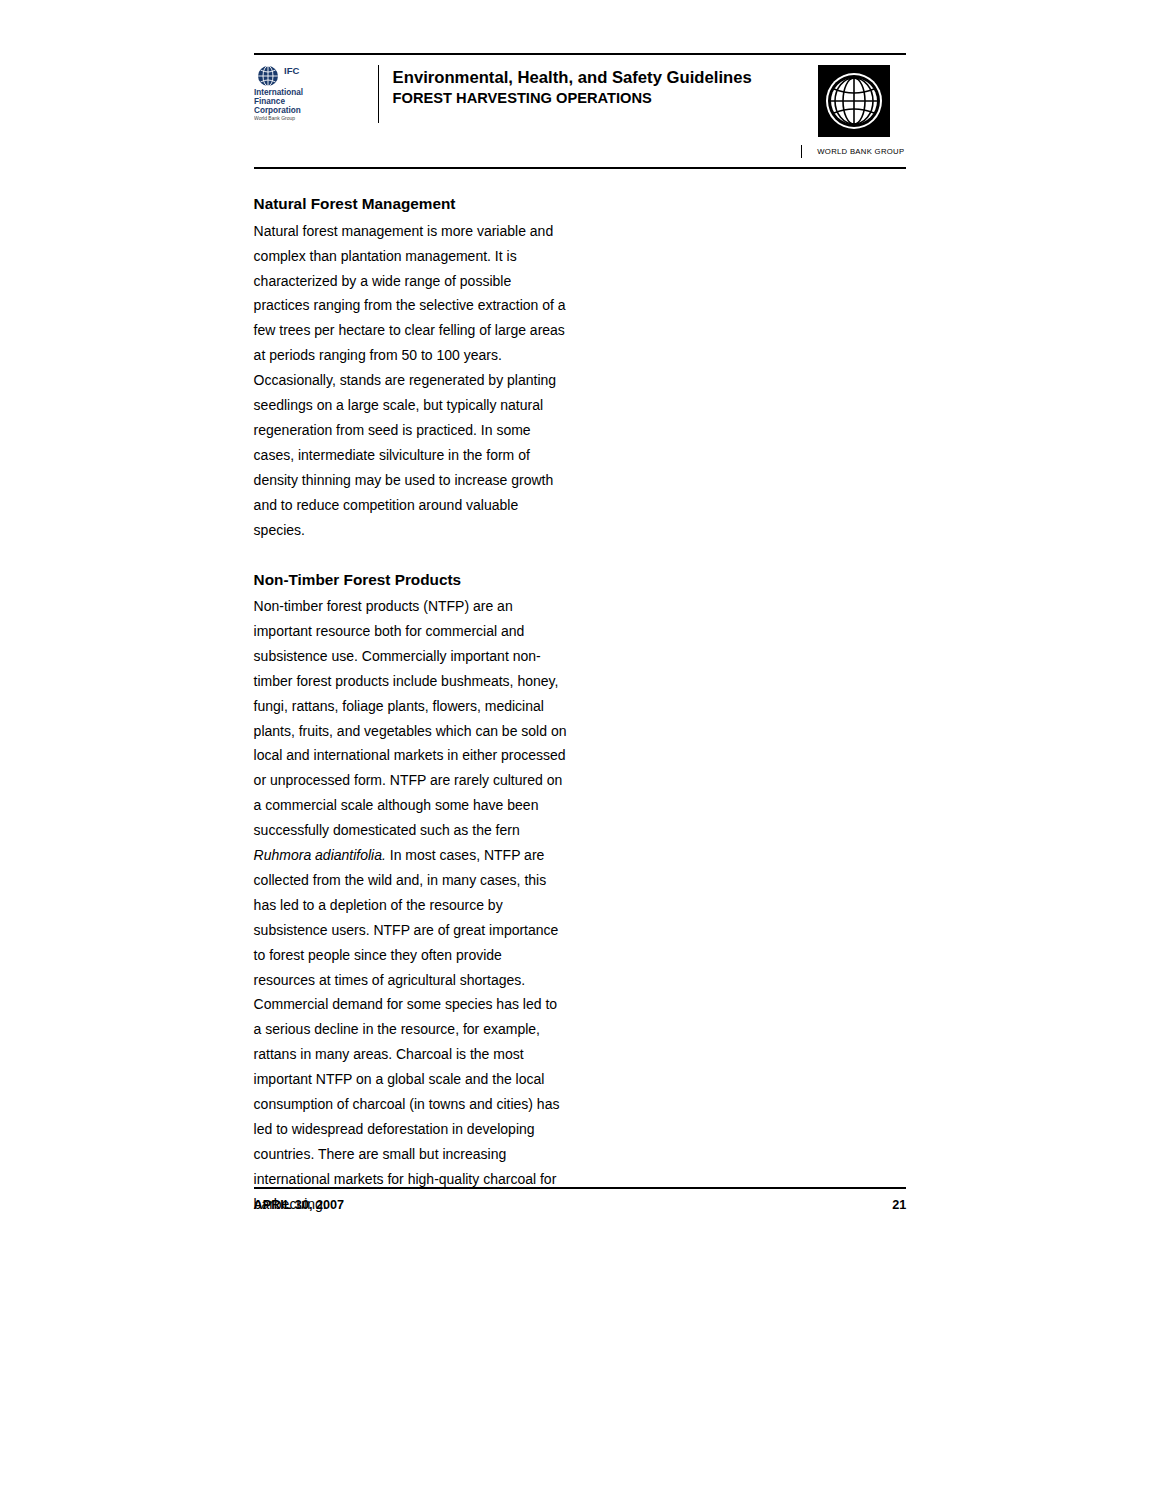IFC International Finance Corporation World Bank Group
Environmental, Health, and Safety Guidelines
FOREST HARVESTING OPERATIONS
WORLD BANK GROUP
Natural Forest Management
Natural forest management is more variable and complex than plantation management. It is characterized by a wide range of possible practices ranging from the selective extraction of a few trees per hectare to clear felling of large areas at periods ranging from 50 to 100 years. Occasionally, stands are regenerated by planting seedlings on a large scale, but typically natural regeneration from seed is practiced. In some cases, intermediate silviculture in the form of density thinning may be used to increase growth and to reduce competition around valuable species.
Non-Timber Forest Products
Non-timber forest products (NTFP) are an important resource both for commercial and subsistence use. Commercially important non-timber forest products include bushmeats, honey, fungi, rattans, foliage plants, flowers, medicinal plants, fruits, and vegetables which can be sold on local and international markets in either processed or unprocessed form. NTFP are rarely cultured on a commercial scale although some have been successfully domesticated such as the fern Ruhmora adiantifolia. In most cases, NTFP are collected from the wild and, in many cases, this has led to a depletion of the resource by subsistence users. NTFP are of great importance to forest people since they often provide resources at times of agricultural shortages. Commercial demand for some species has led to a serious decline in the resource, for example, rattans in many areas. Charcoal is the most important NTFP on a global scale and the local consumption of charcoal (in towns and cities) has led to widespread deforestation in developing countries. There are small but increasing international markets for high-quality charcoal for barbecuing.
APRIL 30, 2007 21